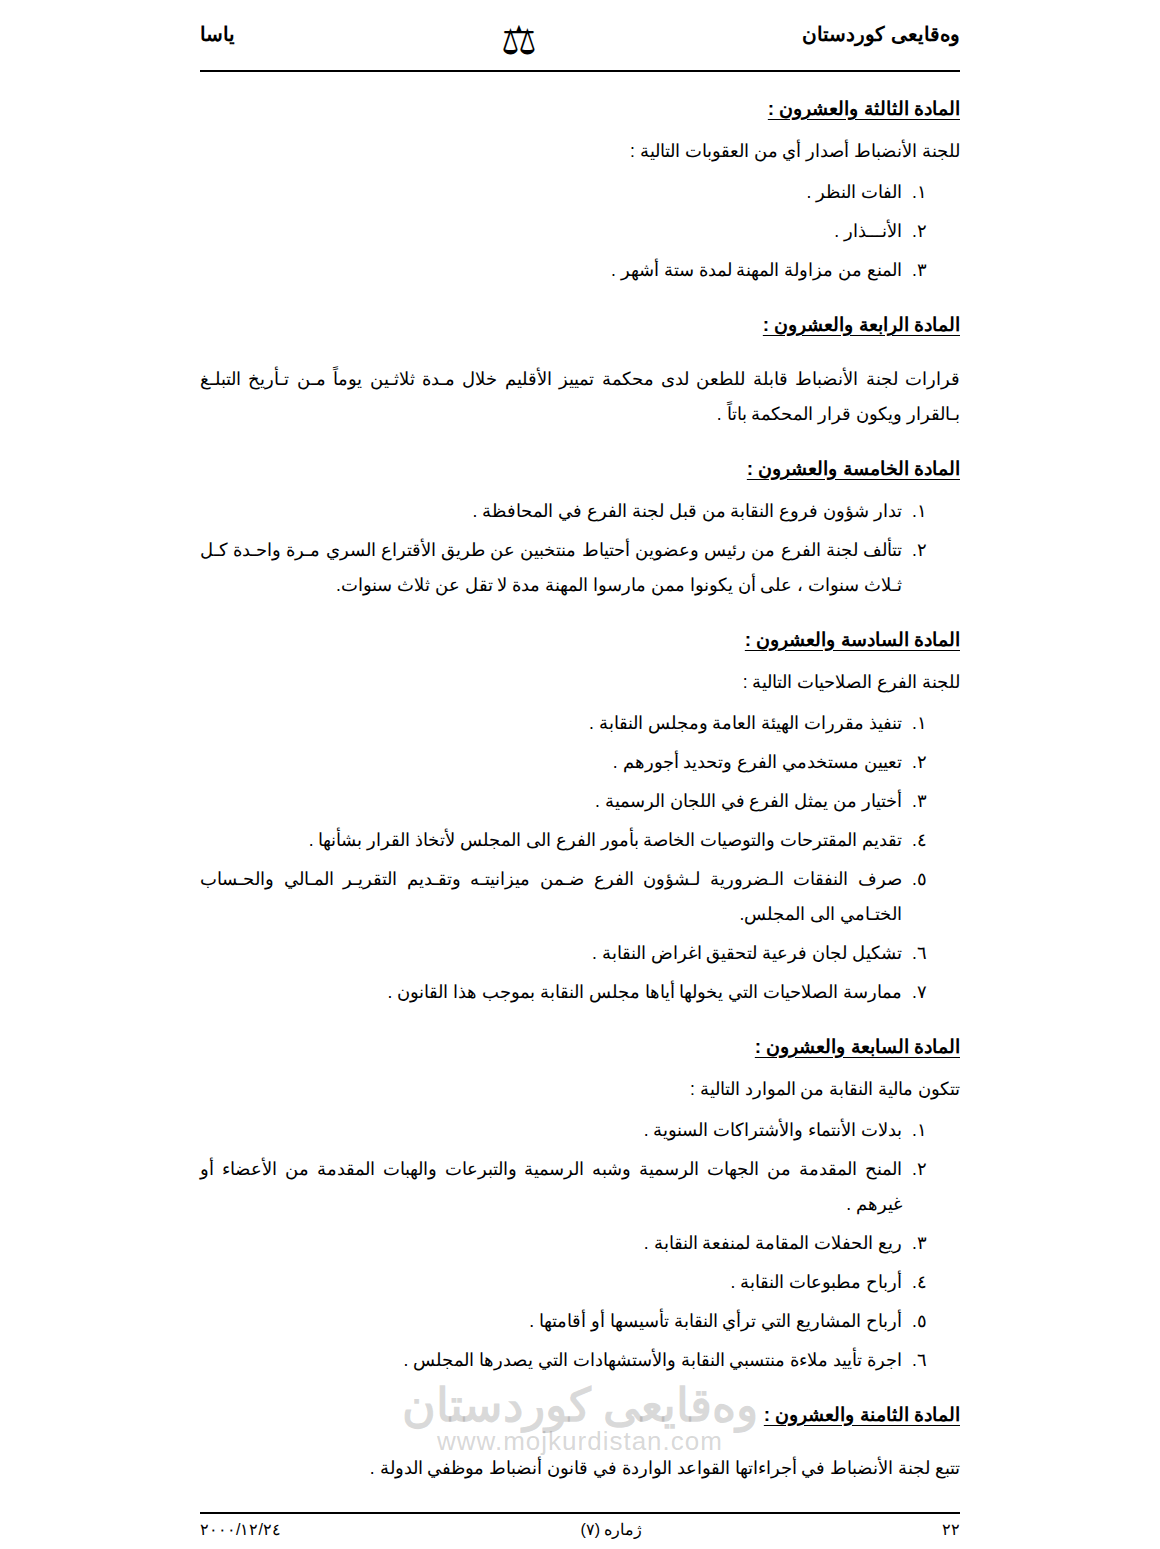وەقایعی کوردستان
⚖
یاسا
المادة الثالثة والعشرون :
للجنة الأنضباط أصدار أي من العقوبات التالية :
.١الفات النظر .
.٢الأنـــذار .
.٣المنع من مزاولة المهنة لمدة ستة أشهر .
المادة الرابعة والعشرون :
قرارات لجنة الأنضباط قابلة للطعن لدى محكمة تمييز الأقليم خلال مـدة ثلاثـين يوماً مـن تـأريخ التبلـغ بـالقرار ويكون قرار المحكمة باتاً .
المادة الخامسة والعشرون :
.١تدار شؤون فروع النقابة من قبل لجنة الفرع في المحافظة .
.٢تتألف لجنة الفرع من رئيس وعضوين أحتياط منتخبين عن طريق الأقتراع السري مـرة واحـدة كـل ثـلاث سنوات ، على أن يكونوا ممن مارسوا المهنة مدة لا تقل عن ثلاث سنوات.
المادة السادسة والعشرون :
للجنة الفرع الصلاحيات التالية :
.١تنفيذ مقررات الهيئة العامة ومجلس النقابة .
.٢تعيين مستخدمي الفرع وتحديد أجورهم .
.٣أختيار من يمثل الفرع في اللجان الرسمية .
.٤تقديم المقترحات والتوصيات الخاصة بأمور الفرع الى المجلس لأتخاذ القرار بشأنها .
.٥صرف النفقات الـضرورية لـشؤون الفرع ضـمن ميزانيتـه وتقـديم التقريـر المـالي والحـساب الختـامي الى المجلس.
.٦تشكيل لجان فرعية لتحقيق اغراض النقابة .
.٧ممارسة الصلاحيات التي يخولها أياها مجلس النقابة بموجب هذا القانون .
المادة السابعة والعشرون :
تتكون مالية النقابة من الموارد التالية :
.١بدلات الأنتماء والأشتراكات السنوية .
.٢المنح المقدمة من الجهات الرسمية وشبه الرسمية والتبرعات والهبات المقدمة من الأعضاء أو غيرهم .
.٣ريع الحفلات المقامة لمنفعة النقابة .
.٤أرباح مطبوعات النقابة .
.٥أرباح المشاريع التي ترأي النقابة تأسيسها أو أقامتها .
.٦اجرة تأييد ملاءة منتسبي النقابة والأستشهادات التي يصدرها المجلس .
المادة الثامنة والعشرون :
تتبع لجنة الأنضباط في أجراءاتها القواعد الواردة في قانون أنضباط موظفي الدولة .
وەقایعی کوردستان
www.mojkurdistan.com
٢٢
ژمارە (٧)
٢٠٠٠/١٢/٢٤